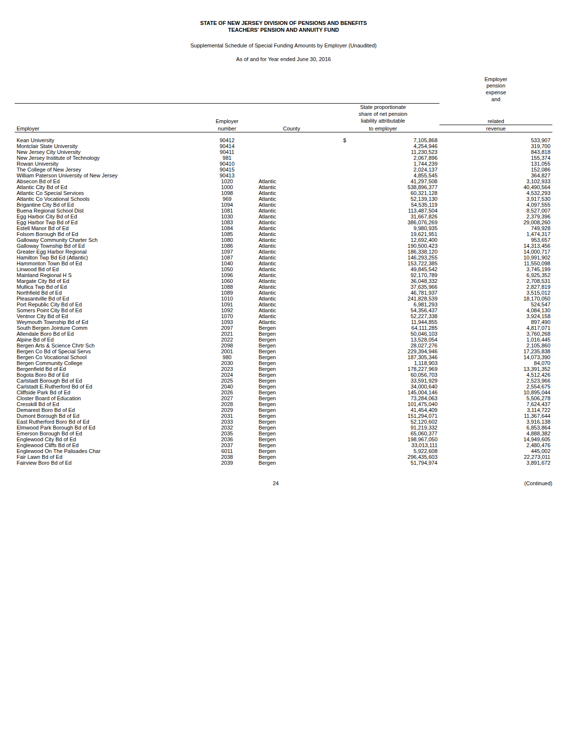STATE OF NEW JERSEY DIVISION OF PENSIONS AND BENEFITS
TEACHERS' PENSION AND ANNUITY FUND
Supplemental Schedule of Special Funding Amounts by Employer (Unaudited)
As of and for Year ended June 30, 2016
| | | | | Employer pension expense and |
| --- | --- | --- | --- | --- |
| | Employer | | State proportionate share of net pension liability attributable | related |
| Employer | number | County | to employer | revenue |
| Kean University | 90412 | | $ 7,105,868 | 533,907 |
| Montclair State University | 90414 | | 4,254,946 | 319,700 |
| New Jersey City University | 90411 | | 11,230,523 | 843,818 |
| New Jersey Institute of Technology | 981 | | 2,067,896 | 155,374 |
| Rowan University | 90410 | | 1,744,239 | 131,055 |
| The College of New Jersey | 90415 | | 2,024,137 | 152,086 |
| William Paterson University of New Jersey | 90413 | | 4,855,545 | 364,827 |
| Absecon Bd of Ed | 1020 | Atlantic | 41,297,508 | 3,102,933 |
| Atlantic City Bd of Ed | 1000 | Atlantic | 538,896,377 | 40,490,564 |
| Atlantic Co Special Services | 1098 | Atlantic | 60,321,128 | 4,532,293 |
| Atlantic Co Vocational Schools | 969 | Atlantic | 52,139,130 | 3,917,530 |
| Brigantine City Bd of Ed | 1094 | Atlantic | 54,535,119 | 4,097,555 |
| Buena Regional School Dist | 1081 | Atlantic | 113,487,504 | 8,527,007 |
| Egg Harbor City Bd of Ed | 1030 | Atlantic | 31,667,826 | 2,379,396 |
| Egg Harbor Twp Bd of Ed | 1083 | Atlantic | 386,076,269 | 29,008,260 |
| Estell Manor Bd of Ed | 1084 | Atlantic | 9,980,935 | 749,928 |
| Folsom Borough Bd of Ed | 1085 | Atlantic | 19,621,951 | 1,474,317 |
| Galloway Community Charter Sch | 1080 | Atlantic | 12,692,400 | 953,657 |
| Galloway Township Bd of Ed | 1086 | Atlantic | 190,500,423 | 14,313,456 |
| Greater Egg Harbor Regional | 1097 | Atlantic | 186,338,120 | 14,000,717 |
| Hamilton Twp Bd Ed (Atlantic) | 1087 | Atlantic | 146,293,255 | 10,991,902 |
| Hammonton Town Bd of Ed | 1040 | Atlantic | 153,722,385 | 11,550,098 |
| Linwood Bd of Ed | 1050 | Atlantic | 49,845,542 | 3,745,199 |
| Mainland Regional H S | 1096 | Atlantic | 92,170,789 | 6,925,352 |
| Margate City Bd of Ed | 1060 | Atlantic | 36,048,332 | 2,708,531 |
| Mullica Twp Bd of Ed | 1088 | Atlantic | 37,635,966 | 2,827,819 |
| Northfield Bd of Ed | 1089 | Atlantic | 46,781,937 | 3,515,012 |
| Pleasantville Bd of Ed | 1010 | Atlantic | 241,828,539 | 18,170,050 |
| Port Republic City Bd of Ed | 1091 | Atlantic | 6,981,293 | 524,547 |
| Somers Point City Bd of Ed | 1092 | Atlantic | 54,356,437 | 4,084,130 |
| Ventnor City Bd of Ed | 1070 | Atlantic | 52,227,338 | 3,924,158 |
| Weymouth Township Bd of Ed | 1093 | Atlantic | 11,944,855 | 897,490 |
| South Bergen Jointure Comm | 2097 | Bergen | 64,111,285 | 4,817,071 |
| Allendale Boro Bd of Ed | 2021 | Bergen | 50,046,103 | 3,760,268 |
| Alpine Bd of Ed | 2022 | Bergen | 13,528,054 | 1,016,445 |
| Bergen Arts & Science Chrtr Sch | 2098 | Bergen | 28,027,276 | 2,105,860 |
| Bergen Co Bd of Special Servs | 2001 | Bergen | 229,394,946 | 17,235,838 |
| Bergen Co Vocational School | 980 | Bergen | 187,305,346 | 14,073,390 |
| Bergen Community College | 2030 | Bergen | 1,118,903 | 84,070 |
| Bergenfield Bd of Ed | 2023 | Bergen | 178,227,969 | 13,391,352 |
| Bogota Boro Bd of Ed | 2024 | Bergen | 60,056,703 | 4,512,426 |
| Carlstadt Borough Bd of Ed | 2025 | Bergen | 33,591,929 | 2,523,966 |
| Carlstadt E.Rutherford Bd of Ed | 2040 | Bergen | 34,000,640 | 2,554,675 |
| Cliffside Park Bd of Ed | 2026 | Bergen | 145,004,146 | 10,895,044 |
| Closter Board of Education | 2027 | Bergen | 73,284,063 | 5,506,278 |
| Cresskill Bd of Ed | 2028 | Bergen | 101,475,040 | 7,624,437 |
| Demarest Boro Bd of Ed | 2029 | Bergen | 41,454,409 | 3,114,722 |
| Dumont Borough Bd of Ed | 2031 | Bergen | 151,294,071 | 11,367,644 |
| East Rutherford Boro Bd of Ed | 2033 | Bergen | 52,120,602 | 3,916,138 |
| Elmwood Park Borough Bd of Ed | 2032 | Bergen | 91,219,332 | 6,853,864 |
| Emerson Borough Bd of Ed | 2035 | Bergen | 65,060,377 | 4,888,382 |
| Englewood City Bd of Ed | 2036 | Bergen | 198,967,050 | 14,949,605 |
| Englewood Cliffs Bd of Ed | 2037 | Bergen | 33,013,111 | 2,480,476 |
| Englewood On The Palisades Char | 6011 | Bergen | 5,922,608 | 445,002 |
| Fair Lawn Bd of Ed | 2038 | Bergen | 296,435,603 | 22,273,011 |
| Fairview Boro Bd of Ed | 2039 | Bergen | 51,794,974 | 3,891,672 |
24 (Continued)